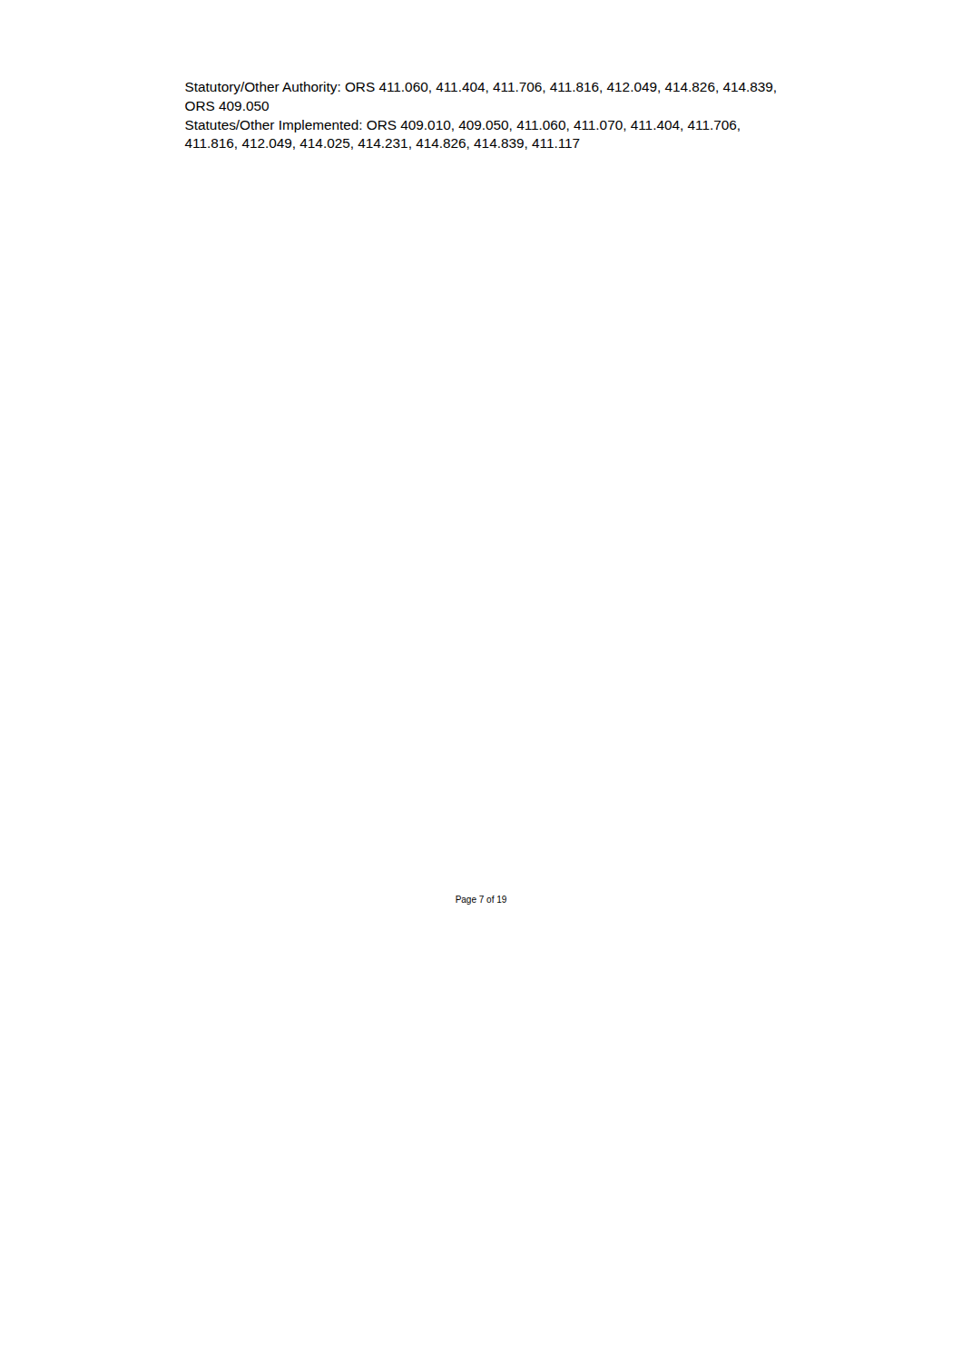Statutory/Other Authority: ORS 411.060, 411.404, 411.706, 411.816, 412.049, 414.826, 414.839, ORS 409.050 Statutes/Other Implemented: ORS 409.010, 409.050, 411.060, 411.070, 411.404, 411.706, 411.816, 412.049, 414.025, 414.231, 414.826, 414.839, 411.117
Page 7 of 19